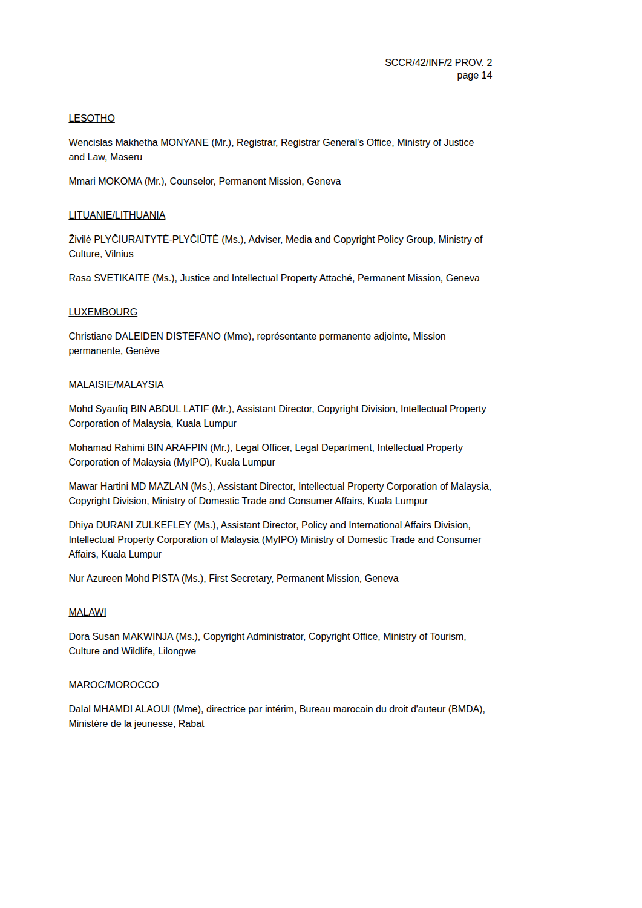SCCR/42/INF/2 PROV. 2
page 14
LESOTHO
Wencislas Makhetha MONYANE (Mr.), Registrar, Registrar General's Office, Ministry of Justice and Law, Maseru
Mmari MOKOMA (Mr.), Counselor, Permanent Mission, Geneva
LITUANIE/LITHUANIA
Živilė PLYČIURAITYTĖ-PLYČIŪTĖ (Ms.), Adviser, Media and Copyright Policy Group, Ministry of Culture, Vilnius
Rasa SVETIKAITE (Ms.), Justice and Intellectual Property Attaché, Permanent Mission, Geneva
LUXEMBOURG
Christiane DALEIDEN DISTEFANO (Mme), représentante permanente adjointe, Mission permanente, Genève
MALAISIE/MALAYSIA
Mohd Syaufiq BIN ABDUL LATIF (Mr.), Assistant Director, Copyright Division, Intellectual Property Corporation of Malaysia, Kuala Lumpur
Mohamad Rahimi BIN ARAFPIN (Mr.), Legal Officer, Legal Department, Intellectual Property Corporation of Malaysia (MyIPO), Kuala Lumpur
Mawar Hartini MD MAZLAN (Ms.), Assistant Director, Intellectual Property Corporation of Malaysia, Copyright Division, Ministry of Domestic Trade and Consumer Affairs, Kuala Lumpur
Dhiya DURANI ZULKEFLEY (Ms.), Assistant Director, Policy and International Affairs Division, Intellectual Property Corporation of Malaysia (MyIPO) Ministry of Domestic Trade and Consumer Affairs, Kuala Lumpur
Nur Azureen Mohd PISTA (Ms.), First Secretary, Permanent Mission, Geneva
MALAWI
Dora Susan MAKWINJA (Ms.), Copyright Administrator, Copyright Office, Ministry of Tourism, Culture and Wildlife, Lilongwe
MAROC/MOROCCO
Dalal MHAMDI ALAOUI (Mme), directrice par intérim, Bureau marocain du droit d'auteur (BMDA), Ministère de la jeunesse, Rabat